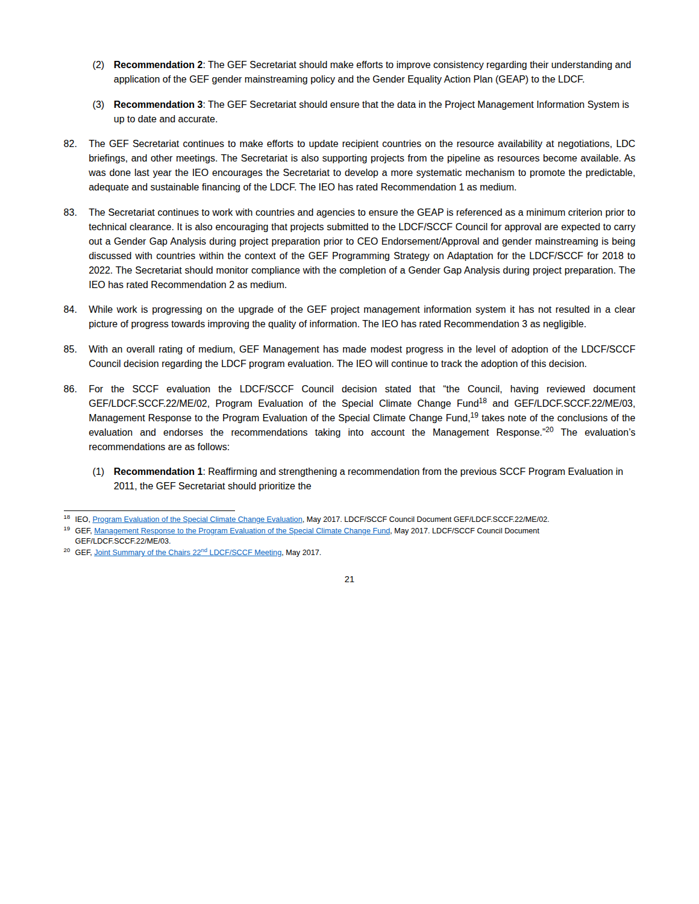(2)
Recommendation 2: The GEF Secretariat should make efforts to improve consistency regarding their understanding and application of the GEF gender mainstreaming policy and the Gender Equality Action Plan (GEAP) to the LDCF.
(3)
Recommendation 3: The GEF Secretariat should ensure that the data in the Project Management Information System is up to date and accurate.
82.
The GEF Secretariat continues to make efforts to update recipient countries on the resource availability at negotiations, LDC briefings, and other meetings. The Secretariat is also supporting projects from the pipeline as resources become available. As was done last year the IEO encourages the Secretariat to develop a more systematic mechanism to promote the predictable, adequate and sustainable financing of the LDCF. The IEO has rated Recommendation 1 as medium.
83.
The Secretariat continues to work with countries and agencies to ensure the GEAP is referenced as a minimum criterion prior to technical clearance. It is also encouraging that projects submitted to the LDCF/SCCF Council for approval are expected to carry out a Gender Gap Analysis during project preparation prior to CEO Endorsement/Approval and gender mainstreaming is being discussed with countries within the context of the GEF Programming Strategy on Adaptation for the LDCF/SCCF for 2018 to 2022. The Secretariat should monitor compliance with the completion of a Gender Gap Analysis during project preparation. The IEO has rated Recommendation 2 as medium.
84.
While work is progressing on the upgrade of the GEF project management information system it has not resulted in a clear picture of progress towards improving the quality of information. The IEO has rated Recommendation 3 as negligible.
85.
With an overall rating of medium, GEF Management has made modest progress in the level of adoption of the LDCF/SCCF Council decision regarding the LDCF program evaluation. The IEO will continue to track the adoption of this decision.
86.
For the SCCF evaluation the LDCF/SCCF Council decision stated that “the Council, having reviewed document GEF/LDCF.SCCF.22/ME/02, Program Evaluation of the Special Climate Change Fund18 and GEF/LDCF.SCCF.22/ME/03, Management Response to the Program Evaluation of the Special Climate Change Fund,19 takes note of the conclusions of the evaluation and endorses the recommendations taking into account the Management Response.”20 The evaluation’s recommendations are as follows:
(1)
Recommendation 1: Reaffirming and strengthening a recommendation from the previous SCCF Program Evaluation in 2011, the GEF Secretariat should prioritize the
18
IEO, Program Evaluation of the Special Climate Change Evaluation, May 2017. LDCF/SCCF Council Document GEF/LDCF.SCCF.22/ME/02.
19
GEF, Management Response to the Program Evaluation of the Special Climate Change Fund, May 2017. LDCF/SCCF Council Document GEF/LDCF.SCCF.22/ME/03.
20
GEF, Joint Summary of the Chairs 22nd LDCF/SCCF Meeting, May 2017.
21